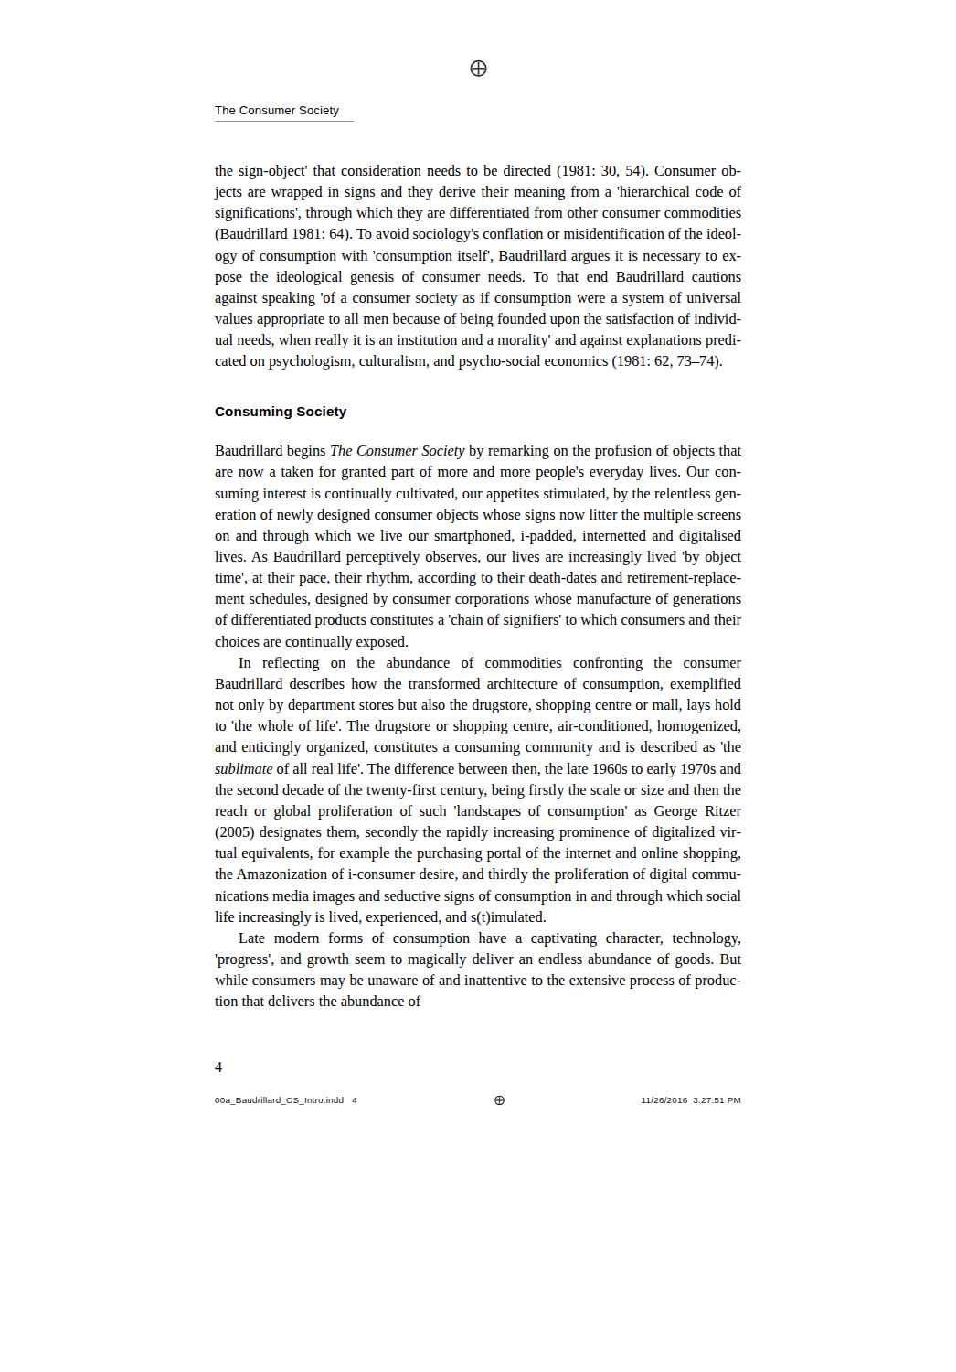⨁
The Consumer Society
the sign-object' that consideration needs to be directed (1981: 30, 54). Consumer objects are wrapped in signs and they derive their meaning from a 'hierarchical code of significations', through which they are differentiated from other consumer commodities (Baudrillard 1981: 64). To avoid sociology's conflation or misidentification of the ideology of consumption with 'consumption itself', Baudrillard argues it is necessary to expose the ideological genesis of consumer needs. To that end Baudrillard cautions against speaking 'of a consumer society as if consumption were a system of universal values appropriate to all men because of being founded upon the satisfaction of individual needs, when really it is an institution and a morality' and against explanations predicated on psychologism, culturalism, and psycho-social economics (1981: 62, 73–74).
Consuming Society
Baudrillard begins The Consumer Society by remarking on the profusion of objects that are now a taken for granted part of more and more people's everyday lives. Our consuming interest is continually cultivated, our appetites stimulated, by the relentless generation of newly designed consumer objects whose signs now litter the multiple screens on and through which we live our smartphoned, i-padded, internetted and digitalised lives. As Baudrillard perceptively observes, our lives are increasingly lived 'by object time', at their pace, their rhythm, according to their death-dates and retirement-replacement schedules, designed by consumer corporations whose manufacture of generations of differentiated products constitutes a 'chain of signifiers' to which consumers and their choices are continually exposed.
In reflecting on the abundance of commodities confronting the consumer Baudrillard describes how the transformed architecture of consumption, exemplified not only by department stores but also the drugstore, shopping centre or mall, lays hold to 'the whole of life'. The drugstore or shopping centre, air-conditioned, homogenized, and enticingly organized, constitutes a consuming community and is described as 'the sublimate of all real life'. The difference between then, the late 1960s to early 1970s and the second decade of the twenty-first century, being firstly the scale or size and then the reach or global proliferation of such 'landscapes of consumption' as George Ritzer (2005) designates them, secondly the rapidly increasing prominence of digitalized virtual equivalents, for example the purchasing portal of the internet and online shopping, the Amazonization of i-consumer desire, and thirdly the proliferation of digital communications media images and seductive signs of consumption in and through which social life increasingly is lived, experienced, and s(t)imulated.
Late modern forms of consumption have a captivating character, technology, 'progress', and growth seem to magically deliver an endless abundance of goods. But while consumers may be unaware of and inattentive to the extensive process of production that delivers the abundance of
4
00a_Baudrillard_CS_Intro.indd 4 ⨁ 11/26/2016 3:27:51 PM